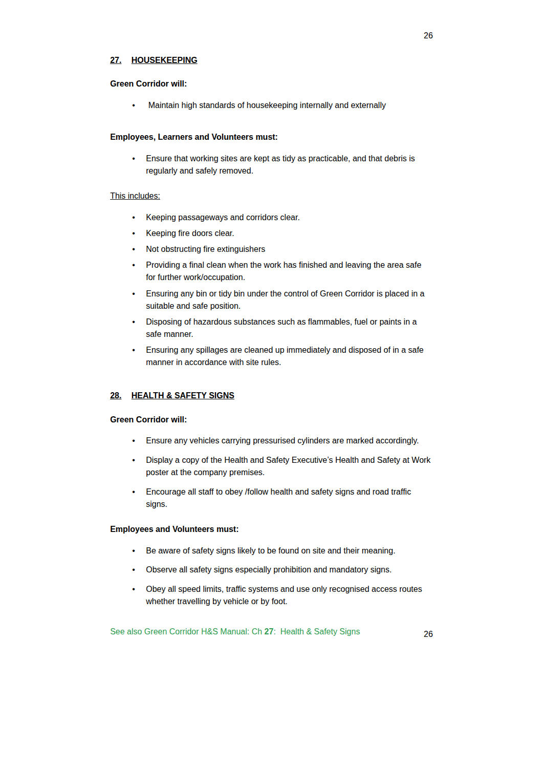26
27. HOUSEKEEPING
Green Corridor will:
Maintain high standards of housekeeping internally and externally
Employees, Learners and Volunteers must:
Ensure that working sites are kept as tidy as practicable, and that debris is regularly and safely removed.
This includes:
Keeping passageways and corridors clear.
Keeping fire doors clear.
Not obstructing fire extinguishers
Providing a final clean when the work has finished and leaving the area safe for further work/occupation.
Ensuring any bin or tidy bin under the control of Green Corridor is placed in a suitable and safe position.
Disposing of hazardous substances such as flammables, fuel or paints in a safe manner.
Ensuring any spillages are cleaned up immediately and disposed of in a safe manner in accordance with site rules.
28. HEALTH & SAFETY SIGNS
Green Corridor will:
Ensure any vehicles carrying pressurised cylinders are marked accordingly.
Display a copy of the Health and Safety Executive’s Health and Safety at Work poster at the company premises.
Encourage all staff to obey /follow health and safety signs and road traffic signs.
Employees and Volunteers must:
Be aware of safety signs likely to be found on site and their meaning.
Observe all safety signs especially prohibition and mandatory signs.
Obey all speed limits, traffic systems and use only recognised access routes whether travelling by vehicle or by foot.
See also Green Corridor H&S Manual: Ch 27: Health & Safety Signs
26